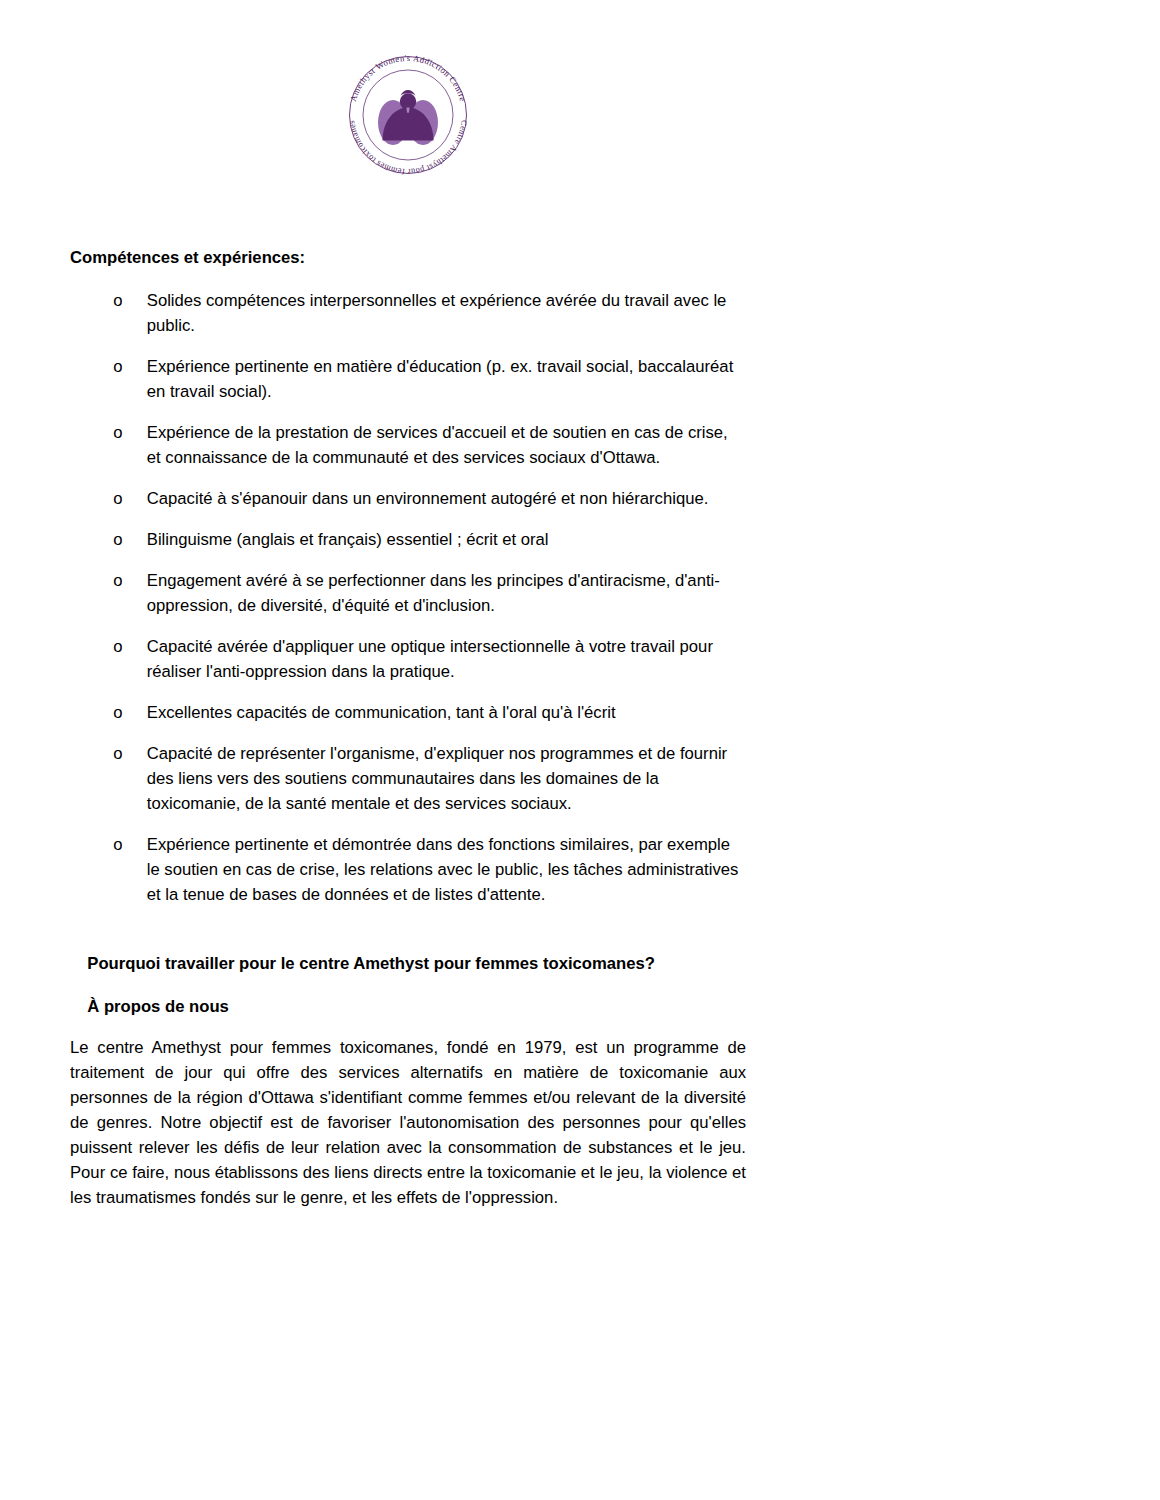Amethyst Women's Addiction Centre Centre Amethyst pour femmes toxicomanes
Compétences et expériences:
Solides compétences interpersonnelles et expérience avérée du travail avec le public.
Expérience pertinente en matière d'éducation (p. ex. travail social, baccalauréat en travail social).
Expérience de la prestation de services d'accueil et de soutien en cas de crise, et connaissance de la communauté et des services sociaux d'Ottawa.
Capacité à s'épanouir dans un environnement autogéré et non hiérarchique.
Bilinguisme (anglais et français) essentiel ; écrit et oral
Engagement avéré à se perfectionner dans les principes d'antiracisme, d'anti-oppression, de diversité, d'équité et d'inclusion.
Capacité avérée d'appliquer une optique intersectionnelle à votre travail pour réaliser l'anti-oppression dans la pratique.
Excellentes capacités de communication, tant à l'oral qu'à l'écrit
Capacité de représenter l'organisme, d'expliquer nos programmes et de fournir des liens vers des soutiens communautaires dans les domaines de la toxicomanie, de la santé mentale et des services sociaux.
Expérience pertinente et démontrée dans des fonctions similaires, par exemple le soutien en cas de crise, les relations avec le public, les tâches administratives et la tenue de bases de données et de listes d'attente.
Pourquoi travailler pour le centre Amethyst pour femmes toxicomanes?
À propos de nous
Le centre Amethyst pour femmes toxicomanes, fondé en 1979, est un programme de traitement de jour qui offre des services alternatifs en matière de toxicomanie aux personnes de la région d'Ottawa s'identifiant comme femmes et/ou relevant de la diversité de genres. Notre objectif est de favoriser l'autonomisation des personnes pour qu'elles puissent relever les défis de leur relation avec la consommation de substances et le jeu. Pour ce faire, nous établissons des liens directs entre la toxicomanie et le jeu, la violence et les traumatismes fondés sur le genre, et les effets de l'oppression.